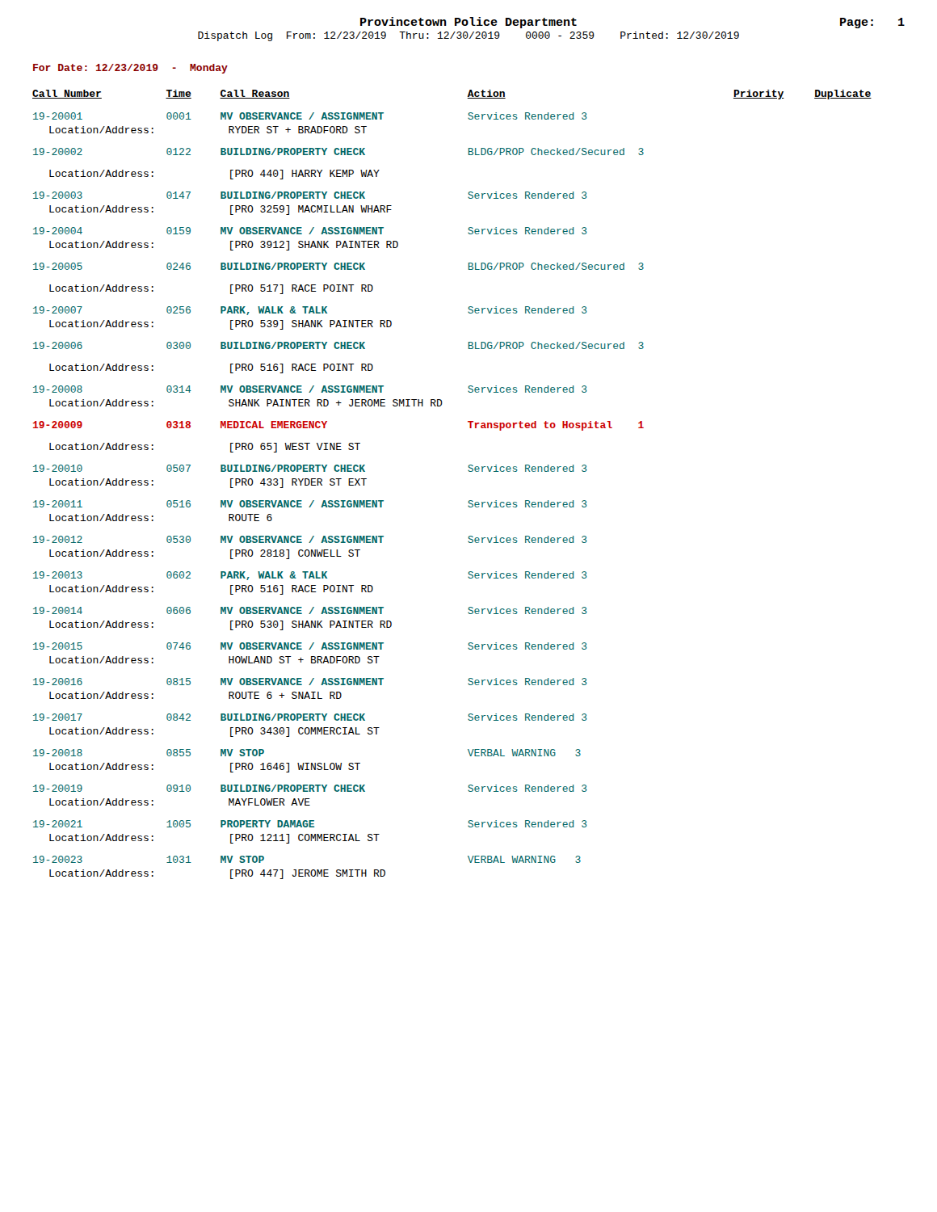Provincetown Police Department Page: 1
Dispatch Log From: 12/23/2019 Thru: 12/30/2019 0000 - 2359 Printed: 12/30/2019
For Date: 12/23/2019 - Monday
| Call Number | Time | Call Reason | Action | Priority | Duplicate |
| --- | --- | --- | --- | --- | --- |
| 19-20001 | 0001 | MV OBSERVANCE / ASSIGNMENT | Services Rendered 3 | | |
| Location/Address: | RYDER ST + BRADFORD ST |
| 19-20002 | 0122 | BUILDING/PROPERTY CHECK | BLDG/PROP Checked/Secured 3 | | |
| Location/Address: | [PRO 440] HARRY KEMP WAY |
| 19-20003 | 0147 | BUILDING/PROPERTY CHECK | Services Rendered 3 | | |
| Location/Address: | [PRO 3259] MACMILLAN WHARF |
| 19-20004 | 0159 | MV OBSERVANCE / ASSIGNMENT | Services Rendered 3 | | |
| Location/Address: | [PRO 3912] SHANK PAINTER RD |
| 19-20005 | 0246 | BUILDING/PROPERTY CHECK | BLDG/PROP Checked/Secured 3 | | |
| Location/Address: | [PRO 517] RACE POINT RD |
| 19-20007 | 0256 | PARK, WALK & TALK | Services Rendered 3 | | |
| Location/Address: | [PRO 539] SHANK PAINTER RD |
| 19-20006 | 0300 | BUILDING/PROPERTY CHECK | BLDG/PROP Checked/Secured 3 | | |
| Location/Address: | [PRO 516] RACE POINT RD |
| 19-20008 | 0314 | MV OBSERVANCE / ASSIGNMENT | Services Rendered 3 | | |
| Location/Address: | SHANK PAINTER RD + JEROME SMITH RD |
| 19-20009 | 0318 | MEDICAL EMERGENCY | Transported to Hospital 1 | | |
| Location/Address: | [PRO 65] WEST VINE ST |
| 19-20010 | 0507 | BUILDING/PROPERTY CHECK | Services Rendered 3 | | |
| Location/Address: | [PRO 433] RYDER ST EXT |
| 19-20011 | 0516 | MV OBSERVANCE / ASSIGNMENT | Services Rendered 3 | | |
| Location/Address: | ROUTE 6 |
| 19-20012 | 0530 | MV OBSERVANCE / ASSIGNMENT | Services Rendered 3 | | |
| Location/Address: | [PRO 2818] CONWELL ST |
| 19-20013 | 0602 | PARK, WALK & TALK | Services Rendered 3 | | |
| Location/Address: | [PRO 516] RACE POINT RD |
| 19-20014 | 0606 | MV OBSERVANCE / ASSIGNMENT | Services Rendered 3 | | |
| Location/Address: | [PRO 530] SHANK PAINTER RD |
| 19-20015 | 0746 | MV OBSERVANCE / ASSIGNMENT | Services Rendered 3 | | |
| Location/Address: | HOWLAND ST + BRADFORD ST |
| 19-20016 | 0815 | MV OBSERVANCE / ASSIGNMENT | Services Rendered 3 | | |
| Location/Address: | ROUTE 6 + SNAIL RD |
| 19-20017 | 0842 | BUILDING/PROPERTY CHECK | Services Rendered 3 | | |
| Location/Address: | [PRO 3430] COMMERCIAL ST |
| 19-20018 | 0855 | MV STOP | VERBAL WARNING 3 | | |
| Location/Address: | [PRO 1646] WINSLOW ST |
| 19-20019 | 0910 | BUILDING/PROPERTY CHECK | Services Rendered 3 | | |
| Location/Address: | MAYFLOWER AVE |
| 19-20021 | 1005 | PROPERTY DAMAGE | Services Rendered 3 | | |
| Location/Address: | [PRO 1211] COMMERCIAL ST |
| 19-20023 | 1031 | MV STOP | VERBAL WARNING 3 | | |
| Location/Address: | [PRO 447] JEROME SMITH RD |